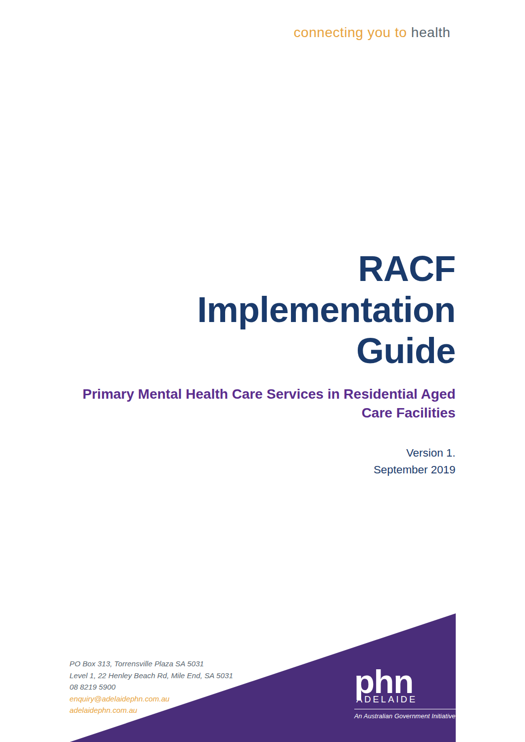connecting you to health
RACF
Implementation
Guide
Primary Mental Health Care Services in Residential Aged Care Facilities
Version 1.
September 2019
PO Box 313, Torrensville Plaza SA 5031
Level 1, 22 Henley Beach Rd, Mile End, SA 5031
08 8219 5900
enquiry@adelaidephn.com.au
adelaidephn.com.au
phn
ADELAIDE
An Australian Government Initiative